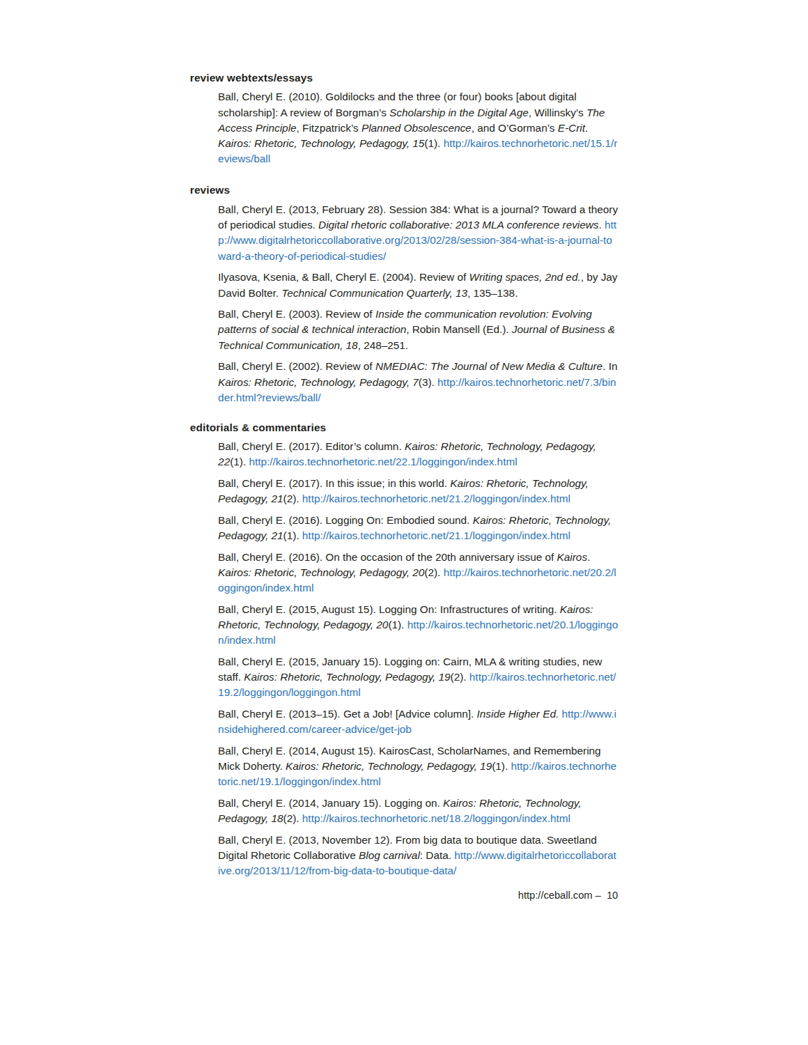review webtexts/essays
Ball, Cheryl E. (2010). Goldilocks and the three (or four) books [about digital scholarship]: A review of Borgman’s Scholarship in the Digital Age, Willinsky’s The Access Principle, Fitzpatrick’s Planned Obsolescence, and O’Gorman’s E-Crit. Kairos: Rhetoric, Technology, Pedagogy, 15(1). http://kairos.technorhetoric.net/15.1/reviews/ball
reviews
Ball, Cheryl E. (2013, February 28). Session 384: What is a journal? Toward a theory of periodical studies. Digital rhetoric collaborative: 2013 MLA conference reviews. http://www.digitalrhetoriccollaborative.org/2013/02/28/session-384-what-is-a-journal-toward-a-theory-of-periodical-studies/
Ilyasova, Ksenia, & Ball, Cheryl E. (2004). Review of Writing spaces, 2nd ed., by Jay David Bolter. Technical Communication Quarterly, 13, 135–138.
Ball, Cheryl E. (2003). Review of Inside the communication revolution: Evolving patterns of social & technical interaction, Robin Mansell (Ed.). Journal of Business & Technical Communication, 18, 248–251.
Ball, Cheryl E. (2002). Review of NMEDIAC: The Journal of New Media & Culture. In Kairos: Rhetoric, Technology, Pedagogy, 7(3). http://kairos.technorhetoric.net/7.3/binder.html?reviews/ball/
editorials & commentaries
Ball, Cheryl E. (2017). Editor’s column. Kairos: Rhetoric, Technology, Pedagogy, 22(1). http://kairos.technorhetoric.net/22.1/loggingon/index.html
Ball, Cheryl E. (2017). In this issue; in this world. Kairos: Rhetoric, Technology, Pedagogy, 21(2). http://kairos.technorhetoric.net/21.2/loggingon/index.html
Ball, Cheryl E. (2016). Logging On: Embodied sound. Kairos: Rhetoric, Technology, Pedagogy, 21(1). http://kairos.technorhetoric.net/21.1/loggingon/index.html
Ball, Cheryl E. (2016). On the occasion of the 20th anniversary issue of Kairos. Kairos: Rhetoric, Technology, Pedagogy, 20(2). http://kairos.technorhetoric.net/20.2/loggingon/index.html
Ball, Cheryl E. (2015, August 15). Logging On: Infrastructures of writing. Kairos: Rhetoric, Technology, Pedagogy, 20(1). http://kairos.technorhetoric.net/20.1/loggingon/index.html
Ball, Cheryl E. (2015, January 15). Logging on: Cairn, MLA & writing studies, new staff. Kairos: Rhetoric, Technology, Pedagogy, 19(2). http://kairos.technorhetoric.net/19.2/loggingon/loggingon.html
Ball, Cheryl E. (2013–15). Get a Job! [Advice column]. Inside Higher Ed. http://www.insidehighered.com/career-advice/get-job
Ball, Cheryl E. (2014, August 15). KairosCast, ScholarNames, and Remembering Mick Doherty. Kairos: Rhetoric, Technology, Pedagogy, 19(1). http://kairos.technorhetoric.net/19.1/loggingon/index.html
Ball, Cheryl E. (2014, January 15). Logging on. Kairos: Rhetoric, Technology, Pedagogy, 18(2). http://kairos.technorhetoric.net/18.2/loggingon/index.html
Ball, Cheryl E. (2013, November 12). From big data to boutique data. Sweetland Digital Rhetoric Collaborative Blog carnival: Data. http://www.digitalrhetoriccollaborative.org/2013/11/12/from-big-data-to-boutique-data/
http://ceball.com – 10